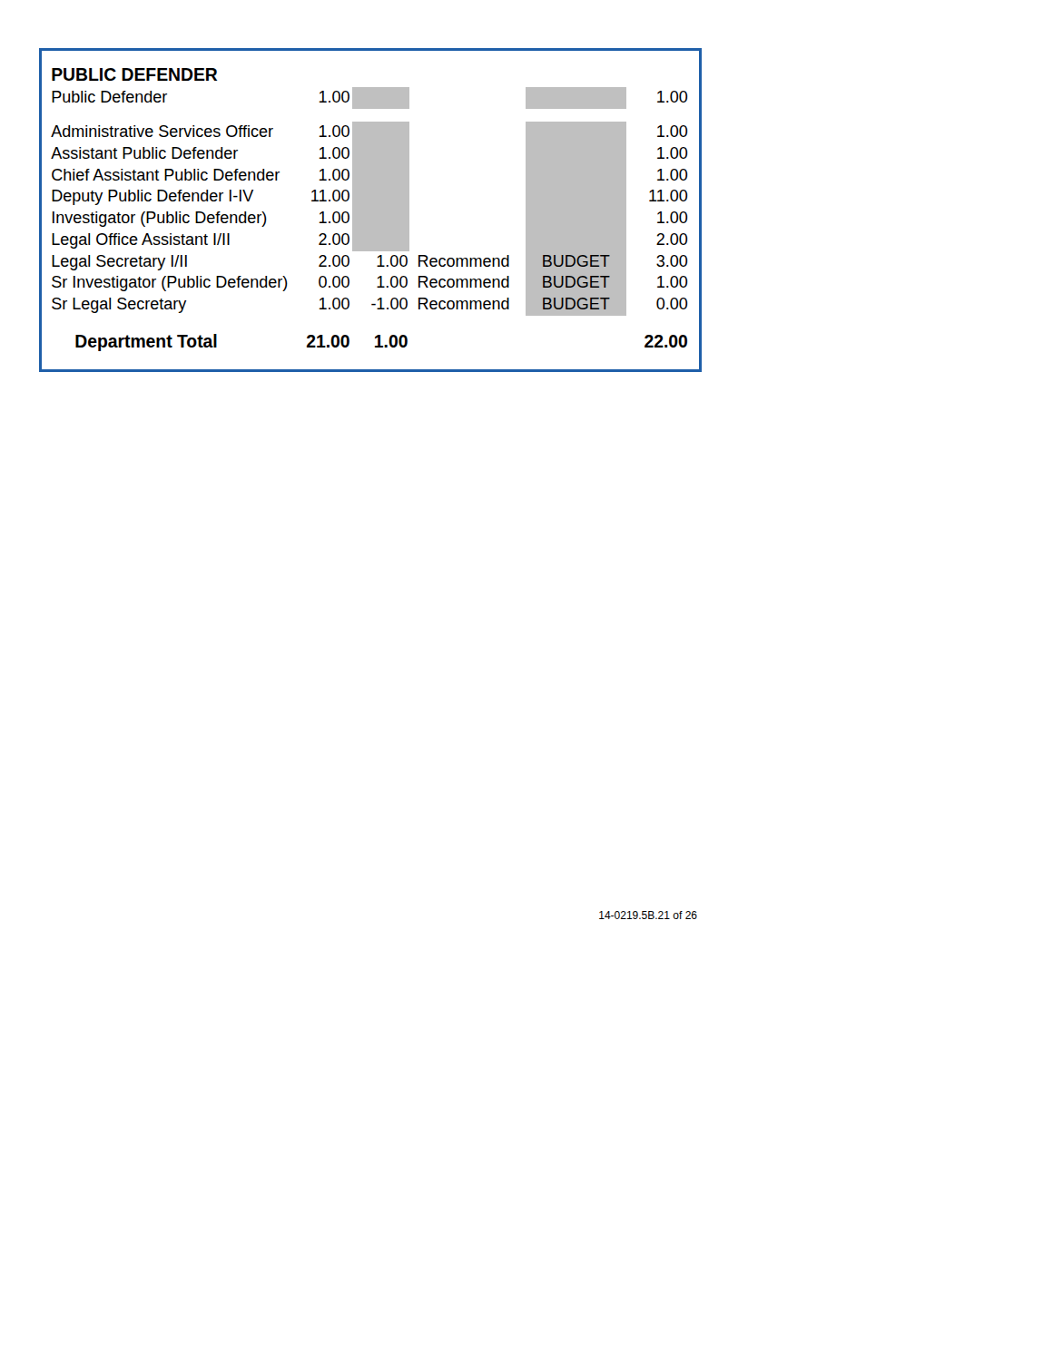| PUBLIC DEFENDER |
| Public Defender | 1.00 | | | | 1.00 |
| Administrative Services Officer | 1.00 | | | | 1.00 |
| Assistant Public Defender | 1.00 | | | | 1.00 |
| Chief Assistant Public Defender | 1.00 | | | | 1.00 |
| Deputy Public Defender I-IV | 11.00 | | | | 11.00 |
| Investigator (Public Defender) | 1.00 | | | | 1.00 |
| Legal Office Assistant I/II | 2.00 | | | | 2.00 |
| Legal Secretary I/II | 2.00 | 1.00 | Recommend | BUDGET | 3.00 |
| Sr Investigator (Public Defender) | 0.00 | 1.00 | Recommend | BUDGET | 1.00 |
| Sr Legal Secretary | 1.00 | -1.00 | Recommend | BUDGET | 0.00 |
| Department Total | 21.00 | 1.00 | | | 22.00 |
14-0219.5B.21 of 26